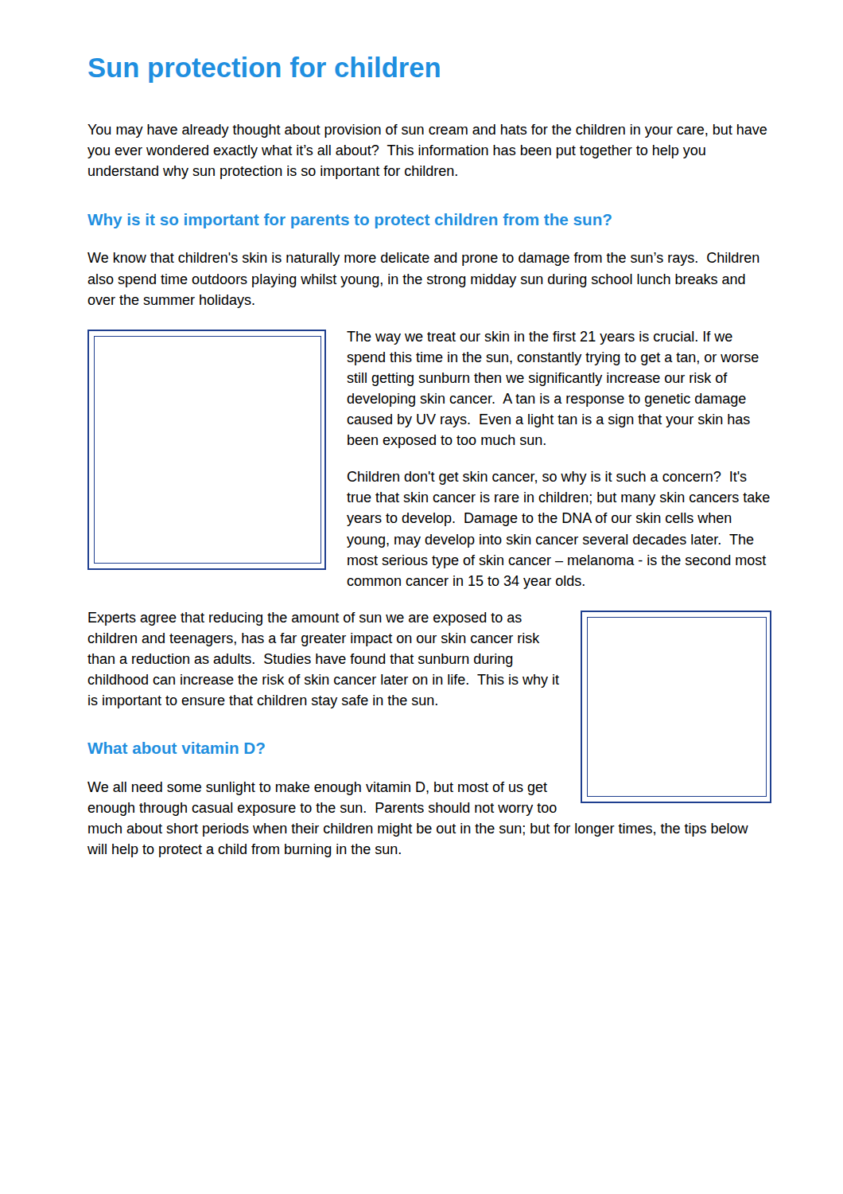Sun protection for children
You may have already thought about provision of sun cream and hats for the children in your care, but have you ever wondered exactly what it’s all about? This information has been put together to help you understand why sun protection is so important for children.
Why is it so important for parents to protect children from the sun?
We know that children's skin is naturally more delicate and prone to damage from the sun’s rays. Children also spend time outdoors playing whilst young, in the strong midday sun during school lunch breaks and over the summer holidays.
The way we treat our skin in the first 21 years is crucial. If we spend this time in the sun, constantly trying to get a tan, or worse still getting sunburn then we significantly increase our risk of developing skin cancer. A tan is a response to genetic damage caused by UV rays. Even a light tan is a sign that your skin has been exposed to too much sun.
Children don't get skin cancer, so why is it such a concern? It's true that skin cancer is rare in children; but many skin cancers take years to develop. Damage to the DNA of our skin cells when young, may develop into skin cancer several decades later. The most serious type of skin cancer – melanoma - is the second most common cancer in 15 to 34 year olds.
Experts agree that reducing the amount of sun we are exposed to as children and teenagers, has a far greater impact on our skin cancer risk than a reduction as adults. Studies have found that sunburn during childhood can increase the risk of skin cancer later on in life. This is why it is important to ensure that children stay safe in the sun.
What about vitamin D?
We all need some sunlight to make enough vitamin D, but most of us get enough through casual exposure to the sun. Parents should not worry too much about short periods when their children might be out in the sun; but for longer times, the tips below will help to protect a child from burning in the sun.